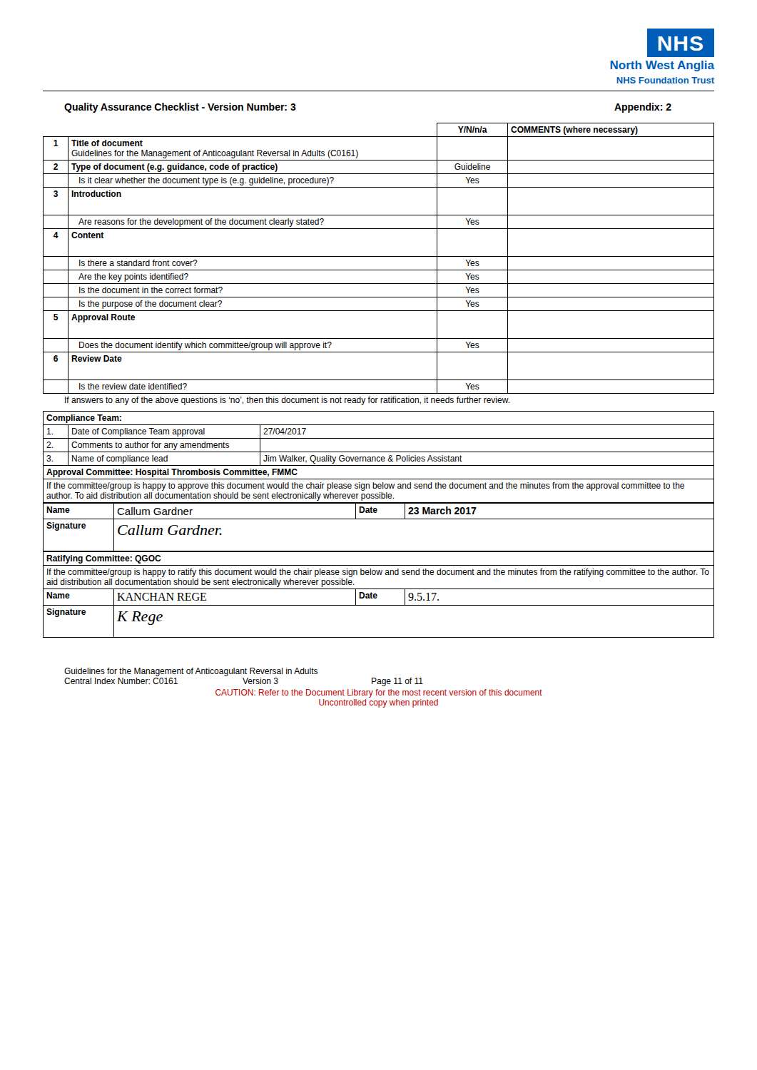NHS
North West Anglia
NHS Foundation Trust
Quality Assurance Checklist - Version Number: 3
Appendix: 2
| | | Y/N/n/a | COMMENTS (where necessary) |
| 1 | Title of document Guidelines for the Management of Anticoagulant Reversal in Adults (C0161) | | |
| 2 | Type of document (e.g. guidance, code of practice) | Guideline | |
| | Is it clear whether the document type is (e.g. guideline, procedure)? | Yes | |
| 3 | Introduction | | |
| | Are reasons for the development of the document clearly stated? | Yes | |
| 4 | Content | | |
| | Is there a standard front cover? | Yes | |
| | Are the key points identified? | Yes | |
| | Is the document in the correct format? | Yes | |
| | Is the purpose of the document clear? | Yes | |
| 5 | Approval Route | | |
| | Does the document identify which committee/group will approve it? | Yes | |
| 6 | Review Date | | |
| | Is the review date identified? | Yes | |
If answers to any of the above questions is ‘no’, then this document is not ready for ratification, it needs further review.
| Compliance Team: |
| 1. | Date of Compliance Team approval | 27/04/2017 |
| 2. | Comments to author for any amendments | |
| 3. | Name of compliance lead | Jim Walker, Quality Governance & Policies Assistant |
| Approval Committee: Hospital Thrombosis Committee, FMMC |
| If the committee/group is happy to approve this document would the chair please sign below and send the document and the minutes from the approval committee to the author. To aid distribution all documentation should be sent electronically wherever possible. |
| Name | Callum Gardner | Date | 23 March 2017 |
| Signature | Callum Gardner. |
| Ratifying Committee: QGOC |
| If the committee/group is happy to ratify this document would the chair please sign below and send the document and the minutes from the ratifying committee to the author. To aid distribution all documentation should be sent electronically wherever possible. |
| Name | KANCHAN REGE | Date | 9.5.17. |
| Signature | K Rege |
Guidelines for the Management of Anticoagulant Reversal in Adults
Central Index Number: C0161
Version 3
Page 11 of 11
CAUTION: Refer to the Document Library for the most recent version of this document Uncontrolled copy when printed